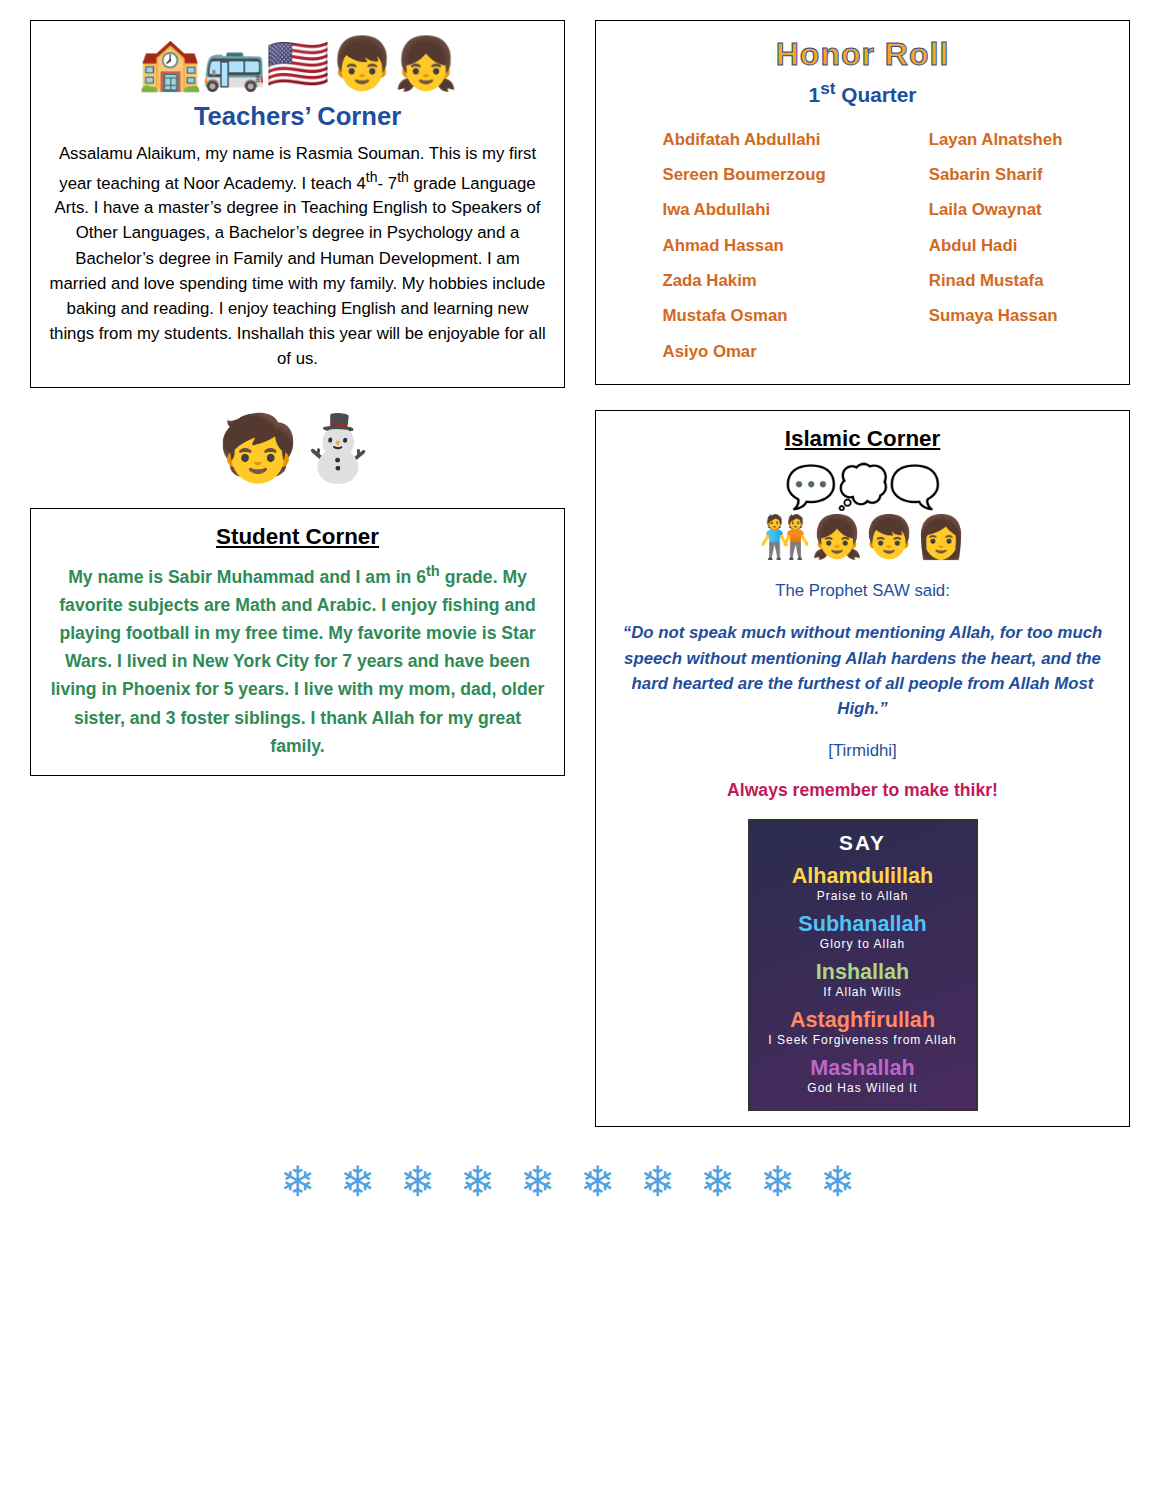🏫🚌🇺🇸👦👧
Teachers’ Corner
Assalamu Alaikum, my name is Rasmia Souman. This is my first year teaching at Noor Academy. I teach 4th- 7th grade Language Arts. I have a master’s degree in Teaching English to Speakers of Other Languages, a Bachelor’s degree in Psychology and a Bachelor’s degree in Family and Human Development. I am married and love spending time with my family. My hobbies include baking and reading. I enjoy teaching English and learning new things from my students. Inshallah this year will be enjoyable for all of us.
🧒⛄
Student Corner
My name is Sabir Muhammad and I am in 6th grade. My favorite subjects are Math and Arabic. I enjoy fishing and playing football in my free time. My favorite movie is Star Wars. I lived in New York City for 7 years and have been living in Phoenix for 5 years. I live with my mom, dad, older sister, and 3 foster siblings. I thank Allah for my great family.
Honor Roll
1st Quarter
Abdifatah Abdullahi
Sereen Boumerzoug
Iwa Abdullahi
Ahmad Hassan
Zada Hakim
Mustafa Osman
Asiyo Omar
Layan Alnatsheh
Sabarin Sharif
Laila Owaynat
Abdul Hadi
Rinad Mustafa
Sumaya Hassan
Islamic Corner
💬💭🗨️
🧑‍🤝‍🧑👧👦👩
The Prophet SAW said:
“Do not speak much without mentioning Allah, for too much speech without mentioning Allah hardens the heart, and the hard hearted are the furthest of all people from Allah Most High.”
[Tirmidhi]
Always remember to make thikr!
SAY
Alhamdulillah
Praise to Allah
Subhanallah
Glory to Allah
Inshallah
If Allah Wills
Astaghfirullah
I Seek Forgiveness from Allah
Mashallah
God Has Willed It
❄❄❄❄❄❄❄❄❄❄